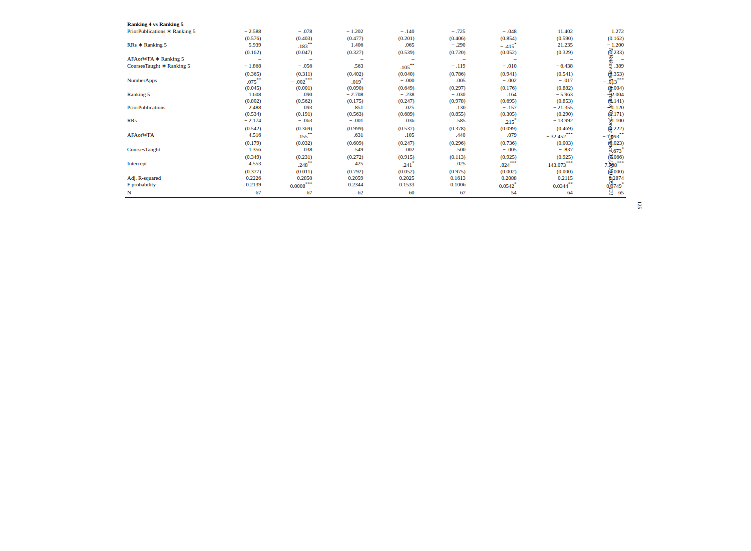N. Volkov et al. / Journal of Corporate Finance 37 (2016) 109–131
125
| Ranking 4 vs Ranking 5 | | | | | | | | |
| PriorPublications ∗ Ranking 5 | − 2.588 | − .078 | − 1.202 | − .140 | − .725 | − .048 | 11.402 | 1.272 |
| | (0.576) | (0.403) | (0.477) | (0.201) | (0.406) | (0.854) | (0.590) | (0.162) |
| RRs ∗ Ranking 5 | 5.939 | .183 ** | 1.406 | .065 | − .290 | − .415 * | 21.235 | − 1.200 |
| | (0.162) | (0.047) | (0.327) | (0.539) | (0.720) | (0.052) | (0.329) | (0.233) |
| AFAorWFA ∗ Ranking 5 | – | – | – | – | – | – | – | – |
| CoursesTaught ∗ Ranking 5 | − 1.868 | − .056 | .563 | .105 ** | − .119 | − .010 | − 6.438 | .389 |
| | (0.365) | (0.311) | (0.402) | (0.040) | (0.786) | (0.941) | (0.541) | (0.353) |
| NumberApps | .075 ** | − .002 *** | .019 * | − .000 | .005 | − .002 | − .017 | − .013 *** |
| | (0.045) | (0.001) | (0.090) | (0.649) | (0.297) | (0.176) | (0.882) | (0.004) |
| Ranking 5 | 1.608 | .090 | − 2.708 | − .238 | − .030 | .164 | − 5.963 | − 2.004 |
| | (0.802) | (0.562) | (0.175) | (0.247) | (0.978) | (0.695) | (0.853) | (0.141) |
| PriorPublications | 2.488 | .093 | .851 | .025 | .130 | − .157 | − 21.355 | − 1.120 |
| | (0.534) | (0.191) | (0.563) | (0.689) | (0.855) | (0.305) | (0.290) | (0.171) |
| RRs | − 2.174 | − .063 | − .001 | .036 | .585 | .215 * | − 13.992 | 1.100 |
| | (0.542) | (0.369) | (0.999) | (0.537) | (0.378) | (0.099) | (0.469) | (0.222) |
| AFAorWFA | 4.516 | .155 ** | .631 | − .105 | − .440 | − .079 | − 32.452 *** | − 1.093 ** |
| | (0.179) | (0.032) | (0.609) | (0.247) | (0.296) | (0.736) | (0.003) | (0.023) |
| CoursesTaught | 1.356 | .038 | .549 | .002 | .500 | − .005 | − .837 | − .673 * |
| | (0.349) | (0.231) | (0.272) | (0.915) | (0.113) | (0.925) | (0.925) | (0.066) |
| Intercept | 4.553 | .248 ** | .425 | .241 * | .025 | .824 *** | 143.073 *** | 7.788 *** |
| | (0.377) | (0.011) | (0.792) | (0.052) | (0.975) | (0.002) | (0.000) | (0.000) |
| Adj. R-squared | 0.2226 | 0.2850 | 0.2059 | 0.2025 | 0.1613 | 0.2088 | 0.2115 | 0.2874 |
| F probability | 0.2139 | 0.0008 *** | 0.2344 | 0.1533 | 0.1006 | 0.0542 * | 0.0344 ** | 0.0749 * |
| N | 67 | 67 | 62 | 60 | 67 | 54 | 64 | 65 |